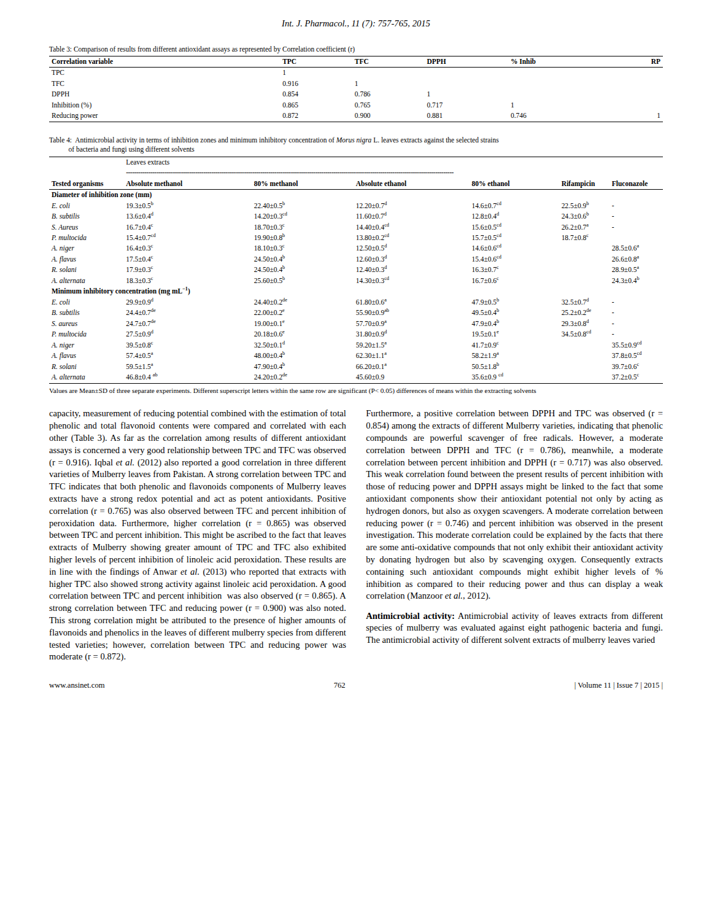Int. J. Pharmacol., 11 (7): 757-765, 2015
Table 3: Comparison of results from different antioxidant assays as represented by Correlation coefficient (r)
| Correlation variable | TPC | TFC | DPPH | % Inhib | RP |
| --- | --- | --- | --- | --- | --- |
| TPC | 1 | | | | |
| TFC | 0.916 | 1 | | | |
| DPPH | 0.854 | 0.786 | 1 | | |
| Inhibition (%) | 0.865 | 0.765 | 0.717 | 1 | |
| Reducing power | 0.872 | 0.900 | 0.881 | 0.746 | 1 |
Table 4: Antimicrobial activity in terms of inhibition zones and minimum inhibitory concentration of Morus nigra L. leaves extracts against the selected strains of bacteria and fungi using different solvents
| | Leaves extracts | | |
| --- | --- | --- | --- |
| | ----------------------------------------------------------------------------------------------------------------------------------------------------------------- | | |
| Tested organisms | Absolute methanol | 80% methanol | Absolute ethanol | 80% ethanol | Rifampicin | Fluconazole |
| Diameter of inhibition zone (mm) |
| E. coli | 19.3±0.5 b | 22.40±0.5 b | 12.20±0.7 d | 14.6±0.7 cd | 22.5±0.9 b | - |
| B. subtilis | 13.6±0.4 d | 14.20±0.3 cd | 11.60±0.7 d | 12.8±0.4 d | 24.3±0.6 b | - |
| S. Aureus | 16.7±0.4 c | 18.70±0.3 c | 14.40±0.4 cd | 15.6±0.5 cd | 26.2±0.7 a | - |
| P. multocida | 15.4±0.7 cd | 19.90±0.8 b | 13.80±0.2 cd | 15.7±0.5 cd | 18.7±0.8 c | |
| A. niger | 16.4±0.3 c | 18.10±0.3 c | 12.50±0.5 d | 14.6±0.6 cd | | 28.5±0.6 a |
| A. flavus | 17.5±0.4 c | 24.50±0.4 b | 12.60±0.3 d | 15.4±0.6 cd | | 26.6±0.8 a |
| R. solani | 17.9±0.3 c | 24.50±0.4 b | 12.40±0.3 d | 16.3±0.7 c | | 28.9±0.5 a |
| A. alternata | 18.3±0.3 c | 25.60±0.5 b | 14.30±0.3 cd | 16.7±0.6 c | | 24.3±0.4 b |
| Minimum inhibitory concentration (mg mL −1 ) |
| E. coli | 29.9±0.9 d | 24.40±0.2 de | 61.80±0.6 a | 47.9±0.5 b | 32.5±0.7 d | - |
| B. subtilis | 24.4±0.7 de | 22.00±0.2 e | 55.90±0.9 ab | 49.5±0.4 b | 25.2±0.2 de | - |
| S. aureus | 24.7±0.7 de | 19.00±0.1 e | 57.70±0.9 a | 47.9±0.4 b | 29.3±0.8 d | - |
| P. multocida | 27.5±0.9 d | 20.18±0.6 e | 31.80±0.9 d | 19.5±0.1 e | 34.5±0.8 cd | - |
| A. niger | 39.5±0.8 c | 32.50±0.1 d | 59.20±1.5 a | 41.7±0.9 c | | 35.5±0.9 cd |
| A. flavus | 57.4±0.5 a | 48.00±0.4 b | 62.30±1.1 a | 58.2±1.9 a | | 37.8±0.5 cd |
| R. solani | 59.5±1.5 a | 47.90±0.4 b | 66.20±0.1 a | 50.5±1.8 b | | 39.7±0.6 c |
| A. alternata | 46.8±0.4 ab | 24.20±0.2 de | 45.60±0.9 | 35.6±0.9 cd | | 37.2±0.5 c |
Values are Mean±SD of three separate experiments. Different superscript letters within the same row are significant (P< 0.05) differences of means within the extracting solvents
capacity, measurement of reducing potential combined with the estimation of total phenolic and total flavonoid contents were compared and correlated with each other (Table 3). As far as the correlation among results of different antioxidant assays is concerned a very good relationship between TPC and TFC was observed (r = 0.916). Iqbal et al. (2012) also reported a good correlation in three different varieties of Mulberry leaves from Pakistan. A strong correlation between TPC and TFC indicates that both phenolic and flavonoids components of Mulberry leaves extracts have a strong redox potential and act as potent antioxidants. Positive correlation (r = 0.765) was also observed between TFC and percent inhibition of peroxidation data. Furthermore, higher correlation (r = 0.865) was observed between TPC and percent inhibition. This might be ascribed to the fact that leaves extracts of Mulberry showing greater amount of TPC and TFC also exhibited higher levels of percent inhibition of linoleic acid peroxidation. These results are in line with the findings of Anwar et al. (2013) who reported that extracts with higher TPC also showed strong activity against linoleic acid peroxidation. A good correlation between TPC and percent inhibition was also observed (r = 0.865). A strong correlation between TFC and reducing power (r = 0.900) was also noted. This strong correlation might be attributed to the presence of higher amounts of flavonoids and phenolics in the leaves of different mulberry species from different tested varieties; however, correlation between TPC and reducing power was moderate (r = 0.872).
Furthermore, a positive correlation between DPPH and TPC was observed (r = 0.854) among the extracts of different Mulberry varieties, indicating that phenolic compounds are powerful scavenger of free radicals. However, a moderate correlation between DPPH and TFC (r = 0.786), meanwhile, a moderate correlation between percent inhibition and DPPH (r = 0.717) was also observed. This weak correlation found between the present results of percent inhibition with those of reducing power and DPPH assays might be linked to the fact that some antioxidant components show their antioxidant potential not only by acting as hydrogen donors, but also as oxygen scavengers. A moderate correlation between reducing power (r = 0.746) and percent inhibition was observed in the present investigation. This moderate correlation could be explained by the facts that there are some anti-oxidative compounds that not only exhibit their antioxidant activity by donating hydrogen but also by scavenging oxygen. Consequently extracts containing such antioxidant compounds might exhibit higher levels of % inhibition as compared to their reducing power and thus can display a weak correlation (Manzoor et al., 2012).
Antimicrobial activity: Antimicrobial activity of leaves extracts from different species of mulberry was evaluated against eight pathogenic bacteria and fungi. The antimicrobial activity of different solvent extracts of mulberry leaves varied
www.ansinet.com
762
| Volume 11 | Issue 7 | 2015 |